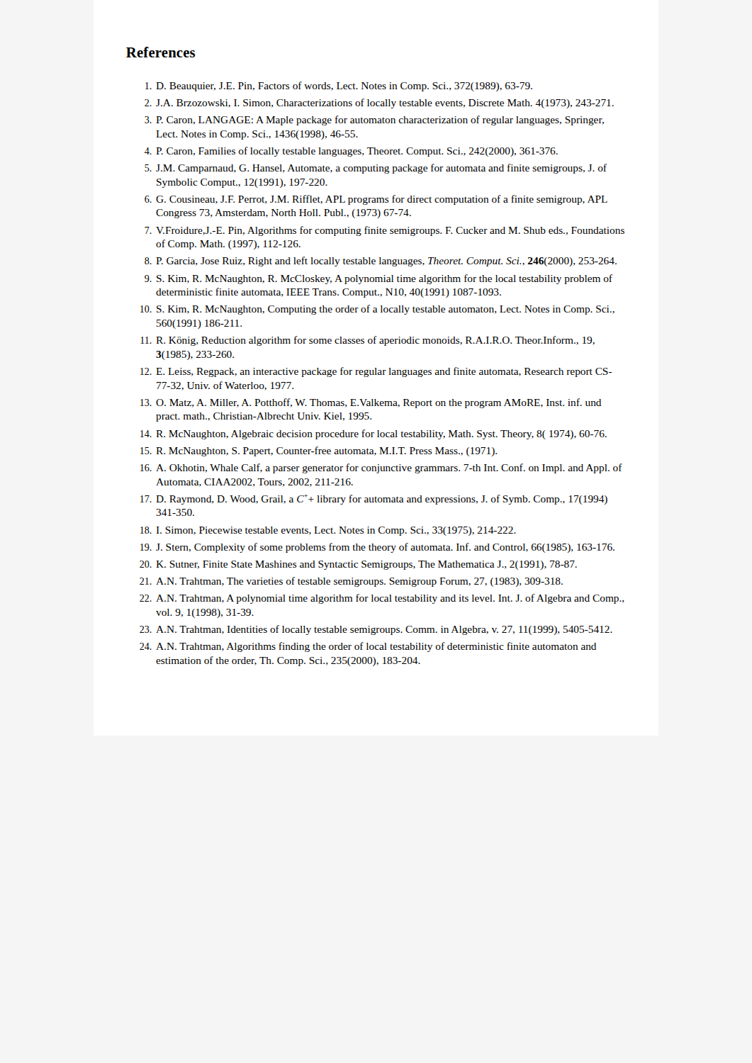References
D. Beauquier, J.E. Pin, Factors of words, Lect. Notes in Comp. Sci., 372(1989), 63-79.
J.A. Brzozowski, I. Simon, Characterizations of locally testable events, Discrete Math. 4(1973), 243-271.
P. Caron, LANGAGE: A Maple package for automaton characterization of regular languages, Springer, Lect. Notes in Comp. Sci., 1436(1998), 46-55.
P. Caron, Families of locally testable languages, Theoret. Comput. Sci., 242(2000), 361-376.
J.M. Camparnaud, G. Hansel, Automate, a computing package for automata and finite semigroups, J. of Symbolic Comput., 12(1991), 197-220.
G. Cousineau, J.F. Perrot, J.M. Rifflet, APL programs for direct computation of a finite semigroup, APL Congress 73, Amsterdam, North Holl. Publ., (1973) 67-74.
V.Froidure,J.-E. Pin, Algorithms for computing finite semigroups. F. Cucker and M. Shub eds., Foundations of Comp. Math. (1997), 112-126.
P. Garcia, Jose Ruiz, Right and left locally testable languages, Theoret. Comput. Sci., 246(2000), 253-264.
S. Kim, R. McNaughton, R. McCloskey, A polynomial time algorithm for the local testability problem of deterministic finite automata, IEEE Trans. Comput., N10, 40(1991) 1087-1093.
S. Kim, R. McNaughton, Computing the order of a locally testable automaton, Lect. Notes in Comp. Sci., 560(1991) 186-211.
R. König, Reduction algorithm for some classes of aperiodic monoids, R.A.I.R.O. Theor.Inform., 19, 3(1985), 233-260.
E. Leiss, Regpack, an interactive package for regular languages and finite automata, Research report CS-77-32, Univ. of Waterloo, 1977.
O. Matz, A. Miller, A. Potthoff, W. Thomas, E.Valkema, Report on the program AMoRE, Inst. inf. und pract. math., Christian-Albrecht Univ. Kiel, 1995.
R. McNaughton, Algebraic decision procedure for local testability, Math. Syst. Theory, 8( 1974), 60-76.
R. McNaughton, S. Papert, Counter-free automata, M.I.T. Press Mass., (1971).
A. Okhotin, Whale Calf, a parser generator for conjunctive grammars. 7-th Int. Conf. on Impl. and Appl. of Automata, CIAA2002, Tours, 2002, 211-216.
D. Raymond, D. Wood, Grail, a C++ library for automata and expressions, J. of Symb. Comp., 17(1994) 341-350.
I. Simon, Piecewise testable events, Lect. Notes in Comp. Sci., 33(1975), 214-222.
J. Stern, Complexity of some problems from the theory of automata. Inf. and Control, 66(1985), 163-176.
K. Sutner, Finite State Mashines and Syntactic Semigroups, The Mathematica J., 2(1991), 78-87.
A.N. Trahtman, The varieties of testable semigroups. Semigroup Forum, 27, (1983), 309-318.
A.N. Trahtman, A polynomial time algorithm for local testability and its level. Int. J. of Algebra and Comp., vol. 9, 1(1998), 31-39.
A.N. Trahtman, Identities of locally testable semigroups. Comm. in Algebra, v. 27, 11(1999), 5405-5412.
A.N. Trahtman, Algorithms finding the order of local testability of deterministic finite automaton and estimation of the order, Th. Comp. Sci., 235(2000), 183-204.